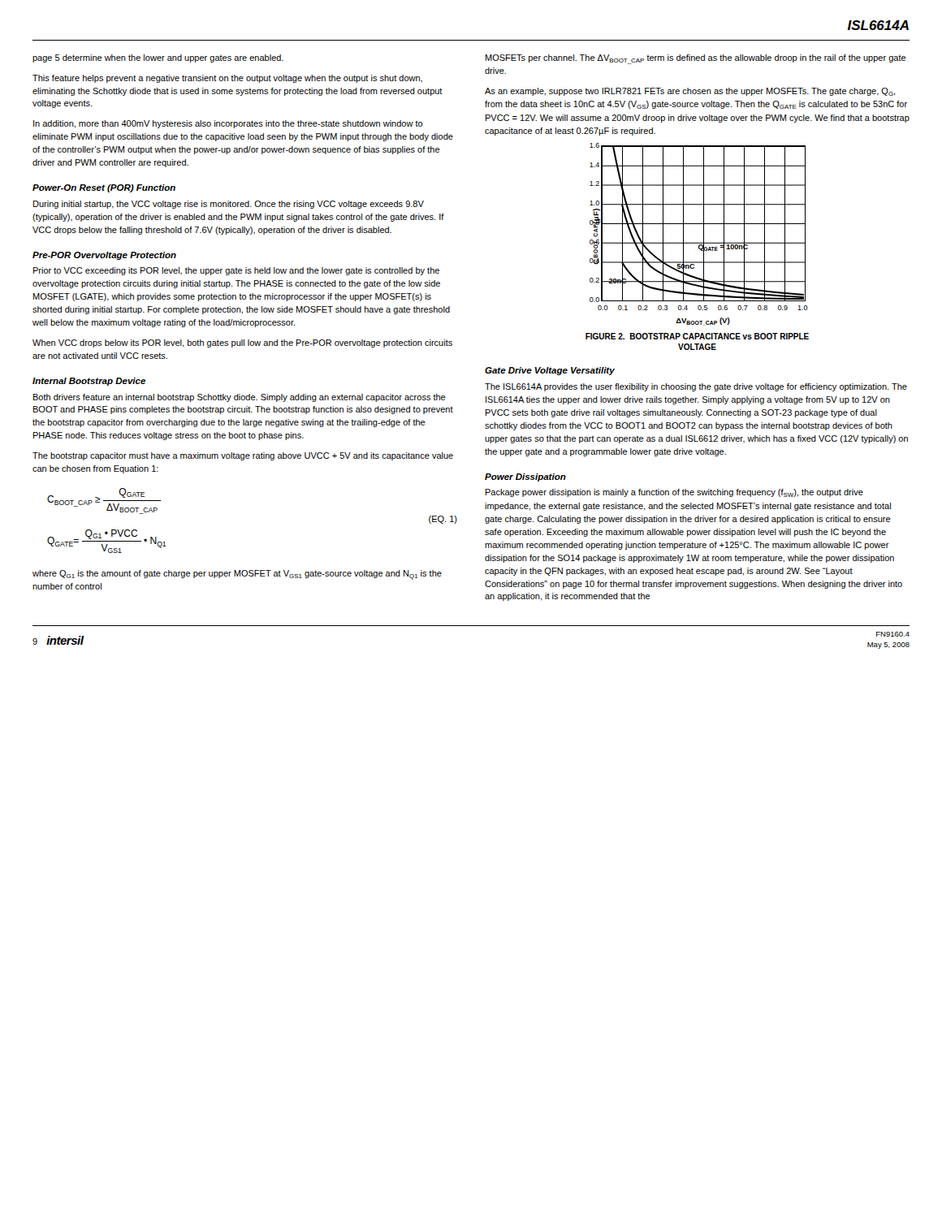ISL6614A
page 5 determine when the lower and upper gates are enabled.
This feature helps prevent a negative transient on the output voltage when the output is shut down, eliminating the Schottky diode that is used in some systems for protecting the load from reversed output voltage events.
In addition, more than 400mV hysteresis also incorporates into the three-state shutdown window to eliminate PWM input oscillations due to the capacitive load seen by the PWM input through the body diode of the controller’s PWM output when the power-up and/or power-down sequence of bias supplies of the driver and PWM controller are required.
Power-On Reset (POR) Function
During initial startup, the VCC voltage rise is monitored. Once the rising VCC voltage exceeds 9.8V (typically), operation of the driver is enabled and the PWM input signal takes control of the gate drives. If VCC drops below the falling threshold of 7.6V (typically), operation of the driver is disabled.
Pre-POR Overvoltage Protection
Prior to VCC exceeding its POR level, the upper gate is held low and the lower gate is controlled by the overvoltage protection circuits during initial startup. The PHASE is connected to the gate of the low side MOSFET (LGATE), which provides some protection to the microprocessor if the upper MOSFET(s) is shorted during initial startup. For complete protection, the low side MOSFET should have a gate threshold well below the maximum voltage rating of the load/microprocessor.
When VCC drops below its POR level, both gates pull low and the Pre-POR overvoltage protection circuits are not activated until VCC resets.
Internal Bootstrap Device
Both drivers feature an internal bootstrap Schottky diode. Simply adding an external capacitor across the BOOT and PHASE pins completes the bootstrap circuit. The bootstrap function is also designed to prevent the bootstrap capacitor from overcharging due to the large negative swing at the trailing-edge of the PHASE node. This reduces voltage stress on the boot to phase pins.
The bootstrap capacitor must have a maximum voltage rating above UVCC + 5V and its capacitance value can be chosen from Equation 1:
CBOOT_CAP ≥ QGATE ΔVBOOT_CAP
(EQ. 1)
QGATE= QG1 • PVCC VGS1 • NQ1
where QG1 is the amount of gate charge per upper MOSFET at VGS1 gate-source voltage and NQ1 is the number of control
MOSFETs per channel. The ΔVBOOT_CAP term is defined as the allowable droop in the rail of the upper gate drive.
As an example, suppose two IRLR7821 FETs are chosen as the upper MOSFETs. The gate charge, QG, from the data sheet is 10nC at 4.5V (VGS) gate-source voltage. Then the QGATE is calculated to be 53nC for PVCC = 12V. We will assume a 200mV droop in drive voltage over the PWM cycle. We find that a bootstrap capacitance of at least 0.267µF is required.
CBOOT_CAP (µF)
1.6 1.4 1.2 1.0 0.8 0.6 0.4 0.2 0.0
QGATE = 100nC
50nC
20nC
0.00.10.20.30.4 0.50.60.70.80.91.0
ΔVBOOT_CAP (V)
FIGURE 2. BOOTSTRAP CAPACITANCE vs BOOT RIPPLE
VOLTAGE
Gate Drive Voltage Versatility
The ISL6614A provides the user flexibility in choosing the gate drive voltage for efficiency optimization. The ISL6614A ties the upper and lower drive rails together. Simply applying a voltage from 5V up to 12V on PVCC sets both gate drive rail voltages simultaneously. Connecting a SOT-23 package type of dual schottky diodes from the VCC to BOOT1 and BOOT2 can bypass the internal bootstrap devices of both upper gates so that the part can operate as a dual ISL6612 driver, which has a fixed VCC (12V typically) on the upper gate and a programmable lower gate drive voltage.
Power Dissipation
Package power dissipation is mainly a function of the switching frequency (fSW), the output drive impedance, the external gate resistance, and the selected MOSFET’s internal gate resistance and total gate charge. Calculating the power dissipation in the driver for a desired application is critical to ensure safe operation. Exceeding the maximum allowable power dissipation level will push the IC beyond the maximum recommended operating junction temperature of +125°C. The maximum allowable IC power dissipation for the SO14 package is approximately 1W at room temperature, while the power dissipation capacity in the QFN packages, with an exposed heat escape pad, is around 2W. See “Layout Considerations” on page 10 for thermal transfer improvement suggestions. When designing the driver into an application, it is recommended that the
9 intersil
FN9160.4
May 5, 2008